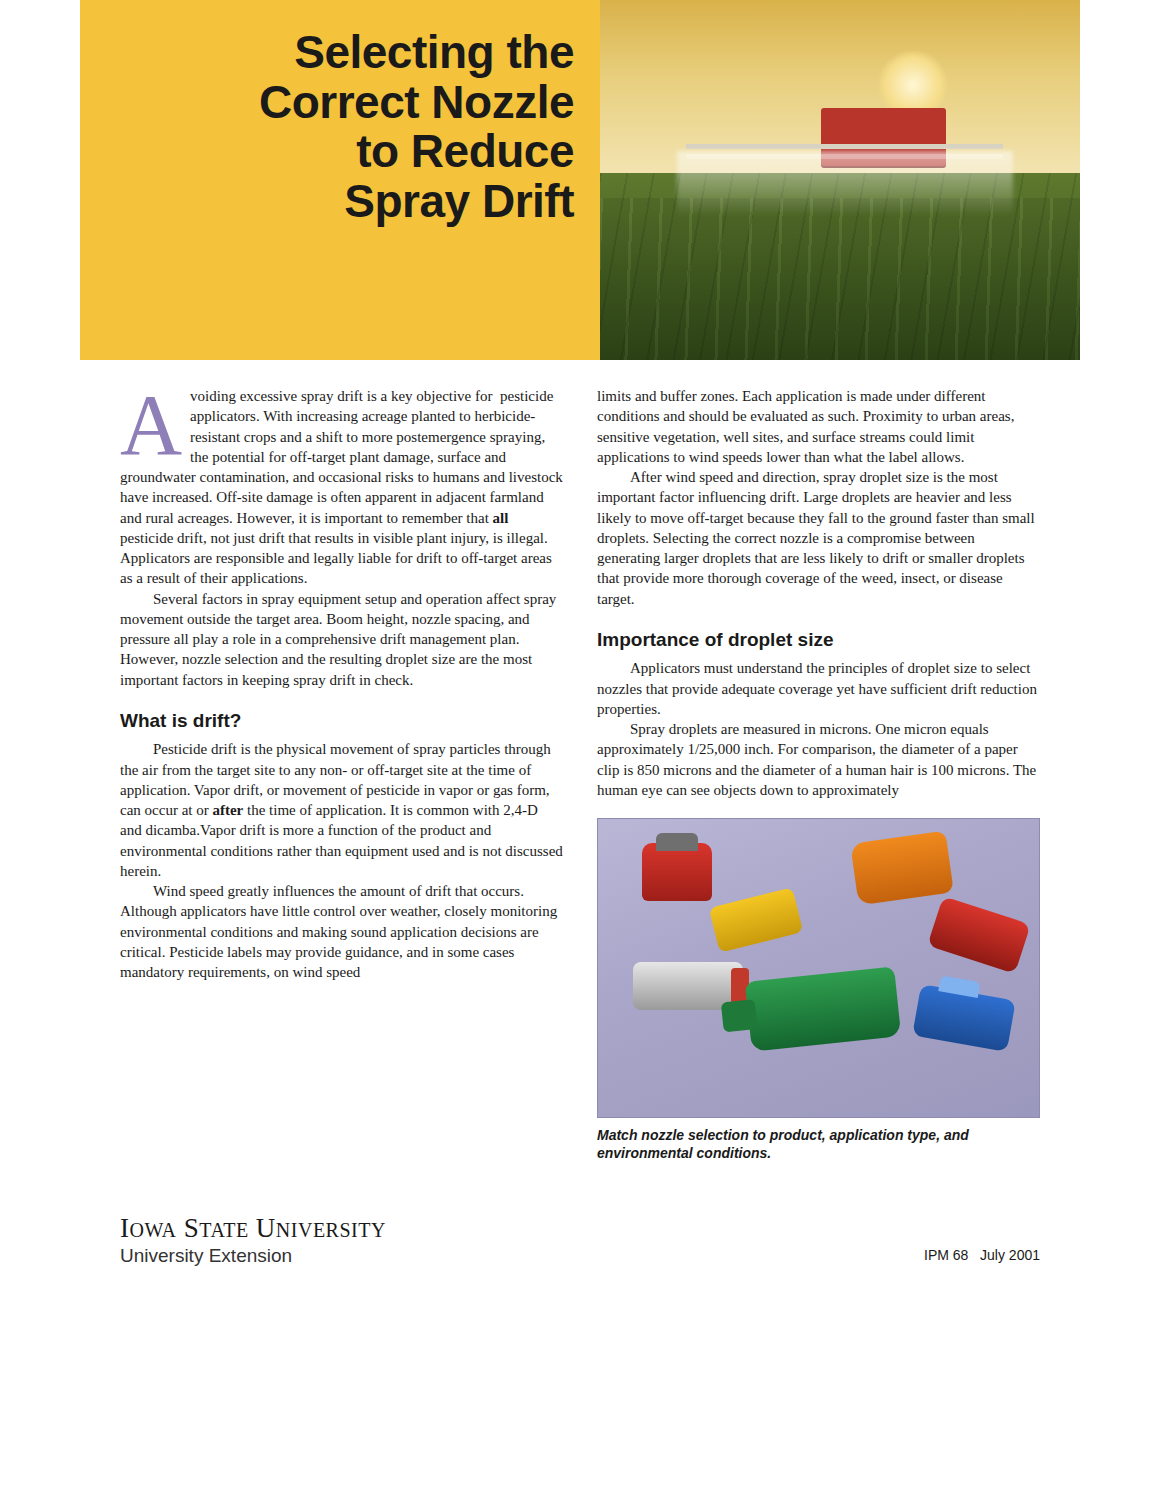Selecting the
Correct Nozzle
to Reduce
Spray Drift
Avoiding excessive spray drift is a key objective for pesticide applicators. With increasing acreage planted to herbicide-resistant crops and a shift to more postemergence spraying, the potential for off-target plant damage, surface and groundwater contamination, and occasional risks to humans and livestock have increased. Off-site damage is often apparent in adjacent farmland and rural acreages. However, it is important to remember that all pesticide drift, not just drift that results in visible plant injury, is illegal. Applicators are responsible and legally liable for drift to off-target areas as a result of their applications.
Several factors in spray equipment setup and operation affect spray movement outside the target area. Boom height, nozzle spacing, and pressure all play a role in a comprehensive drift management plan. However, nozzle selection and the resulting droplet size are the most important factors in keeping spray drift in check.
What is drift?
Pesticide drift is the physical movement of spray particles through the air from the target site to any non- or off-target site at the time of application. Vapor drift, or movement of pesticide in vapor or gas form, can occur at or after the time of application. It is common with 2,4-D and dicamba.Vapor drift is more a function of the product and environmental conditions rather than equipment used and is not discussed herein.
Wind speed greatly influences the amount of drift that occurs. Although applicators have little control over weather, closely monitoring environmental conditions and making sound application decisions are critical. Pesticide labels may provide guidance, and in some cases mandatory requirements, on wind speed
limits and buffer zones. Each application is made under different conditions and should be evaluated as such. Proximity to urban areas, sensitive vegetation, well sites, and surface streams could limit applications to wind speeds lower than what the label allows.
After wind speed and direction, spray droplet size is the most important factor influencing drift. Large droplets are heavier and less likely to move off-target because they fall to the ground faster than small droplets. Selecting the correct nozzle is a compromise between generating larger droplets that are less likely to drift or smaller droplets that provide more thorough coverage of the weed, insect, or disease target.
Importance of droplet size
Applicators must understand the principles of droplet size to select nozzles that provide adequate coverage yet have sufficient drift reduction properties.
Spray droplets are measured in microns. One micron equals approximately 1/25,000 inch. For comparison, the diameter of a paper clip is 850 microns and the diameter of a human hair is 100 microns. The human eye can see objects down to approximately
Match nozzle selection to product, application type, and environmental conditions.
IOWA STATE UNIVERSITY
University Extension
IPM 68 July 2001